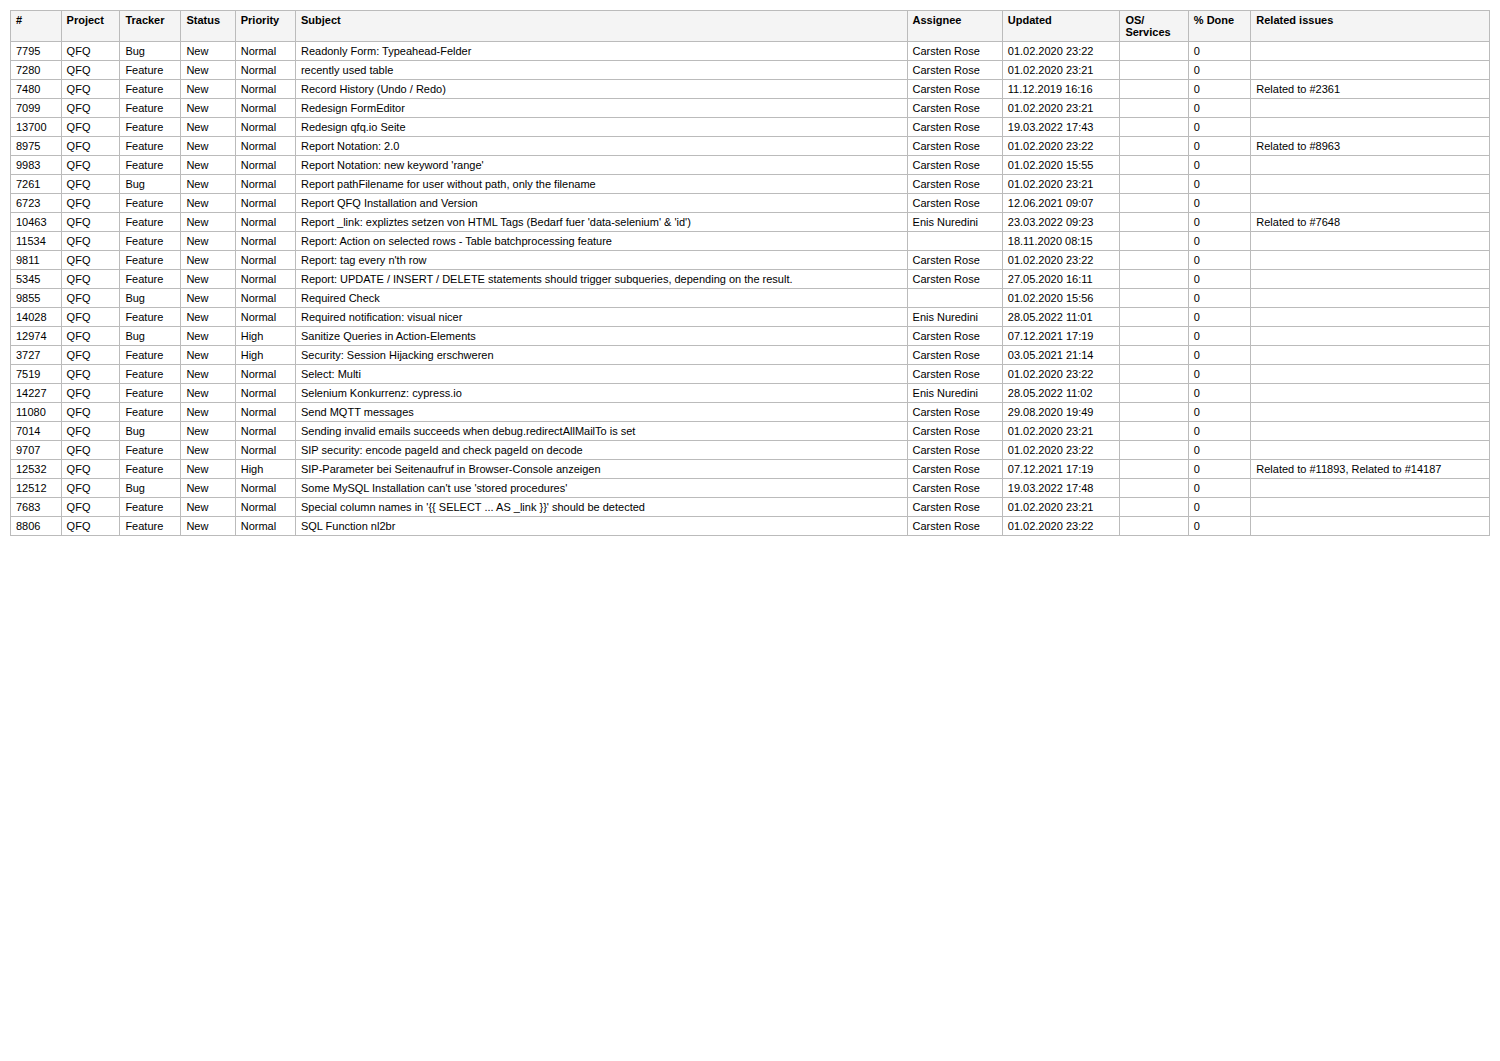| # | Project | Tracker | Status | Priority | Subject | Assignee | Updated | OS/ Services | % Done | Related issues |
| --- | --- | --- | --- | --- | --- | --- | --- | --- | --- | --- |
| 7795 | QFQ | Bug | New | Normal | Readonly Form: Typeahead-Felder | Carsten Rose | 01.02.2020 23:22 | | 0 | |
| 7280 | QFQ | Feature | New | Normal | recently used table | Carsten Rose | 01.02.2020 23:21 | | 0 | |
| 7480 | QFQ | Feature | New | Normal | Record History (Undo / Redo) | Carsten Rose | 11.12.2019 16:16 | | 0 | Related to #2361 |
| 7099 | QFQ | Feature | New | Normal | Redesign FormEditor | Carsten Rose | 01.02.2020 23:21 | | 0 | |
| 13700 | QFQ | Feature | New | Normal | Redesign qfq.io Seite | Carsten Rose | 19.03.2022 17:43 | | 0 | |
| 8975 | QFQ | Feature | New | Normal | Report Notation: 2.0 | Carsten Rose | 01.02.2020 23:22 | | 0 | Related to #8963 |
| 9983 | QFQ | Feature | New | Normal | Report Notation: new keyword 'range' | Carsten Rose | 01.02.2020 15:55 | | 0 | |
| 7261 | QFQ | Bug | New | Normal | Report pathFilename for user without path, only the filename | Carsten Rose | 01.02.2020 23:21 | | 0 | |
| 6723 | QFQ | Feature | New | Normal | Report QFQ Installation and Version | Carsten Rose | 12.06.2021 09:07 | | 0 | |
| 10463 | QFQ | Feature | New | Normal | Report _link: expliztes setzen von HTML Tags (Bedarf fuer 'data-selenium' & 'id') | Enis Nuredini | 23.03.2022 09:23 | | 0 | Related to #7648 |
| 11534 | QFQ | Feature | New | Normal | Report: Action on selected rows - Table batchprocessing feature | | 18.11.2020 08:15 | | 0 | |
| 9811 | QFQ | Feature | New | Normal | Report: tag every n'th row | Carsten Rose | 01.02.2020 23:22 | | 0 | |
| 5345 | QFQ | Feature | New | Normal | Report: UPDATE / INSERT / DELETE statements should trigger subqueries, depending on the result. | Carsten Rose | 27.05.2020 16:11 | | 0 | |
| 9855 | QFQ | Bug | New | Normal | Required Check | | 01.02.2020 15:56 | | 0 | |
| 14028 | QFQ | Feature | New | Normal | Required notification: visual nicer | Enis Nuredini | 28.05.2022 11:01 | | 0 | |
| 12974 | QFQ | Bug | New | High | Sanitize Queries in Action-Elements | Carsten Rose | 07.12.2021 17:19 | | 0 | |
| 3727 | QFQ | Feature | New | High | Security: Session Hijacking erschweren | Carsten Rose | 03.05.2021 21:14 | | 0 | |
| 7519 | QFQ | Feature | New | Normal | Select: Multi | Carsten Rose | 01.02.2020 23:22 | | 0 | |
| 14227 | QFQ | Feature | New | Normal | Selenium Konkurrenz: cypress.io | Enis Nuredini | 28.05.2022 11:02 | | 0 | |
| 11080 | QFQ | Feature | New | Normal | Send MQTT messages | Carsten Rose | 29.08.2020 19:49 | | 0 | |
| 7014 | QFQ | Bug | New | Normal | Sending invalid emails succeeds when debug.redirectAllMailTo is set | Carsten Rose | 01.02.2020 23:21 | | 0 | |
| 9707 | QFQ | Feature | New | Normal | SIP security: encode pageId and check pageId on decode | Carsten Rose | 01.02.2020 23:22 | | 0 | |
| 12532 | QFQ | Feature | New | High | SIP-Parameter bei Seitenaufruf in Browser-Console anzeigen | Carsten Rose | 07.12.2021 17:19 | | 0 | Related to #11893, Related to #14187 |
| 12512 | QFQ | Bug | New | Normal | Some MySQL Installation can't use 'stored procedures' | Carsten Rose | 19.03.2022 17:48 | | 0 | |
| 7683 | QFQ | Feature | New | Normal | Special column names in '{{ SELECT ... AS _link }}' should be detected | Carsten Rose | 01.02.2020 23:21 | | 0 | |
| 8806 | QFQ | Feature | New | Normal | SQL Function nl2br | Carsten Rose | 01.02.2020 23:22 | | 0 | |